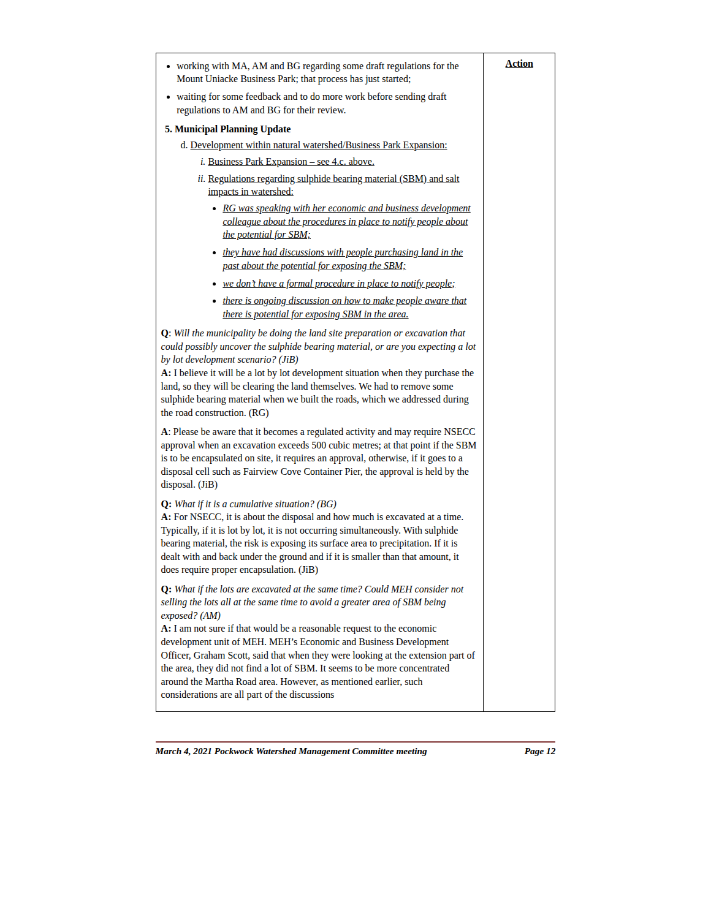| working with MA, AM and BG regarding some draft regulations for the Mount Uniacke Business Park; that process has just started; waiting for some feedback and to do more work before sending draft regulations to AM and BG for their review. Municipal Planning Update Development within natural watershed/Business Park Expansion: Business Park Expansion – see 4.c. above. Regulations regarding sulphide bearing material (SBM) and salt impacts in watershed: RG was speaking with her economic and business development colleague about the procedures in place to notify people about the potential for SBM; they have had discussions with people purchasing land in the past about the potential for exposing the SBM; we don’t have a formal procedure in place to notify people; there is ongoing discussion on how to make people aware that there is potential for exposing SBM in the area. Q : Will the municipality be doing the land site preparation or excavation that could possibly uncover the sulphide bearing material, or are you expecting a lot by lot development scenario? (JiB) A: I believe it will be a lot by lot development situation when they purchase the land, so they will be clearing the land themselves. We had to remove some sulphide bearing material when we built the roads, which we addressed during the road construction. (RG) A : Please be aware that it becomes a regulated activity and may require NSECC approval when an excavation exceeds 500 cubic metres; at that point if the SBM is to be encapsulated on site, it requires an approval, otherwise, if it goes to a disposal cell such as Fairview Cove Container Pier, the approval is held by the disposal. (JiB) Q: What if it is a cumulative situation? (BG) A: For NSECC, it is about the disposal and how much is excavated at a time. Typically, if it is lot by lot, it is not occurring simultaneously. With sulphide bearing material, the risk is exposing its surface area to precipitation. If it is dealt with and back under the ground and if it is smaller than that amount, it does require proper encapsulation. (JiB) Q: What if the lots are excavated at the same time? Could MEH consider not selling the lots all at the same time to avoid a greater area of SBM being exposed? (AM) A: I am not sure if that would be a reasonable request to the economic development unit of MEH. MEH’s Economic and Business Development Officer, Graham Scott, said that when they were looking at the extension part of the area, they did not find a lot of SBM. It seems to be more concentrated around the Martha Road area. However, as mentioned earlier, such considerations are all part of the discussions | Action |
March 4, 2021 Pockwock Watershed Management Committee meeting Page 12